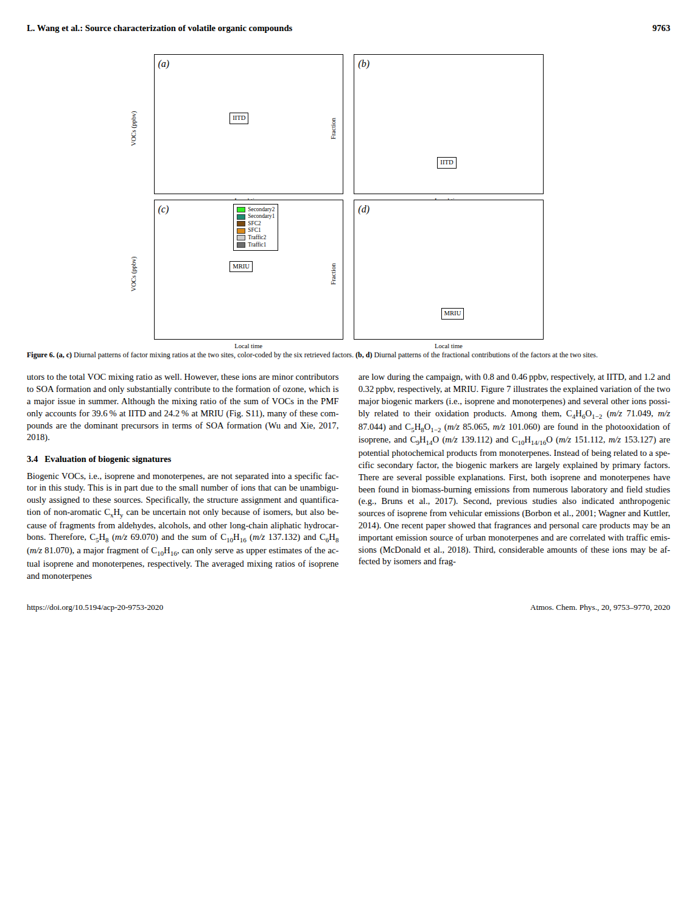L. Wang et al.: Source characterization of volatile organic compounds
9763
(a) VOCs (ppbv) IITD Local time
(b) Fraction IITD Local time
(c) VOCs (ppbv) MRIU Local time
Secondary2
Secondary1
SFC2
SFC1
Traffic2
Traffic1
(d) Fraction MRIU Local time
Figure 6. (a, c) Diurnal patterns of factor mixing ratios at the two sites, color-coded by the six retrieved factors. (b, d) Diurnal patterns of the fractional contributions of the factors at the two sites.
utors to the total VOC mixing ratio as well. However, these ions are minor contributors to SOA formation and only substantially contribute to the formation of ozone, which is a major issue in summer. Although the mixing ratio of the sum of VOCs in the PMF only accounts for 39.6 % at IITD and 24.2 % at MRIU (Fig. S11), many of these compounds are the dominant precursors in terms of SOA formation (Wu and Xie, 2017, 2018).
3.4 Evaluation of biogenic signatures
Biogenic VOCs, i.e., isoprene and monoterpenes, are not separated into a specific factor in this study. This is in part due to the small number of ions that can be unambiguously assigned to these sources. Specifically, the structure assignment and quantification of non-aromatic CxHy can be uncertain not only because of isomers, but also because of fragments from aldehydes, alcohols, and other long-chain aliphatic hydrocarbons. Therefore, C5H8 (m/z 69.070) and the sum of C10H16 (m/z 137.132) and C6H8 (m/z 81.070), a major fragment of C10H16, can only serve as upper estimates of the actual isoprene and monoterpenes, respectively. The averaged mixing ratios of isoprene and monoterpenes
are low during the campaign, with 0.8 and 0.46 ppbv, respectively, at IITD, and 1.2 and 0.32 ppbv, respectively, at MRIU. Figure 7 illustrates the explained variation of the two major biogenic markers (i.e., isoprene and monoterpenes) and several other ions possibly related to their oxidation products. Among them, C4H6O1−2 (m/z 71.049, m/z 87.044) and C5H8O1−2 (m/z 85.065, m/z 101.060) are found in the photooxidation of isoprene, and C9H14O (m/z 139.112) and C10H14/16O (m/z 151.112, m/z 153.127) are potential photochemical products from monoterpenes. Instead of being related to a specific secondary factor, the biogenic markers are largely explained by primary factors. There are several possible explanations. First, both isoprene and monoterpenes have been found in biomass-burning emissions from numerous laboratory and field studies (e.g., Bruns et al., 2017). Second, previous studies also indicated anthropogenic sources of isoprene from vehicular emissions (Borbon et al., 2001; Wagner and Kuttler, 2014). One recent paper showed that fragrances and personal care products may be an important emission source of urban monoterpenes and are correlated with traffic emissions (McDonald et al., 2018). Third, considerable amounts of these ions may be affected by isomers and frag-
https://doi.org/10.5194/acp-20-9753-2020
Atmos. Chem. Phys., 20, 9753–9770, 2020